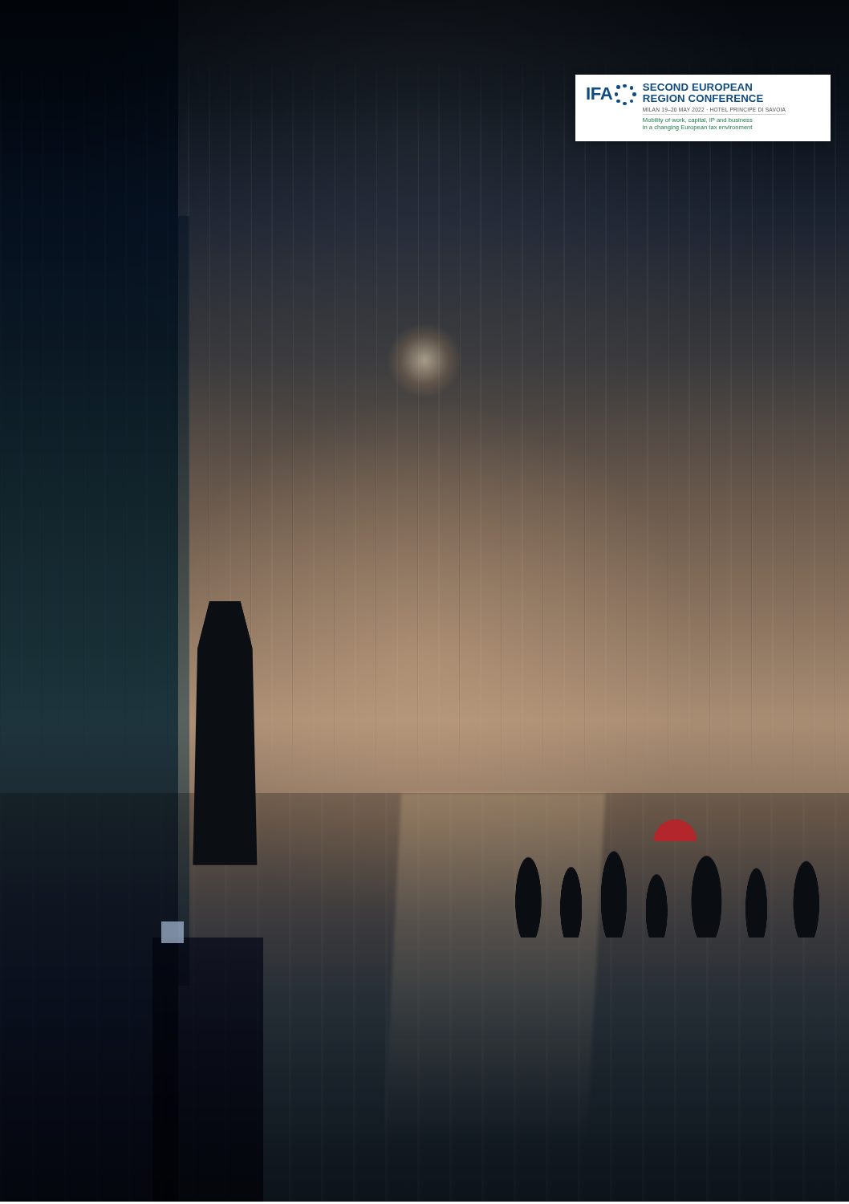IFA
Second European
Region Conference
Milan 19–20 May 2022 · Hotel Principe di Savoia
Mobility of work, capital, IP and business
in a changing European tax environment